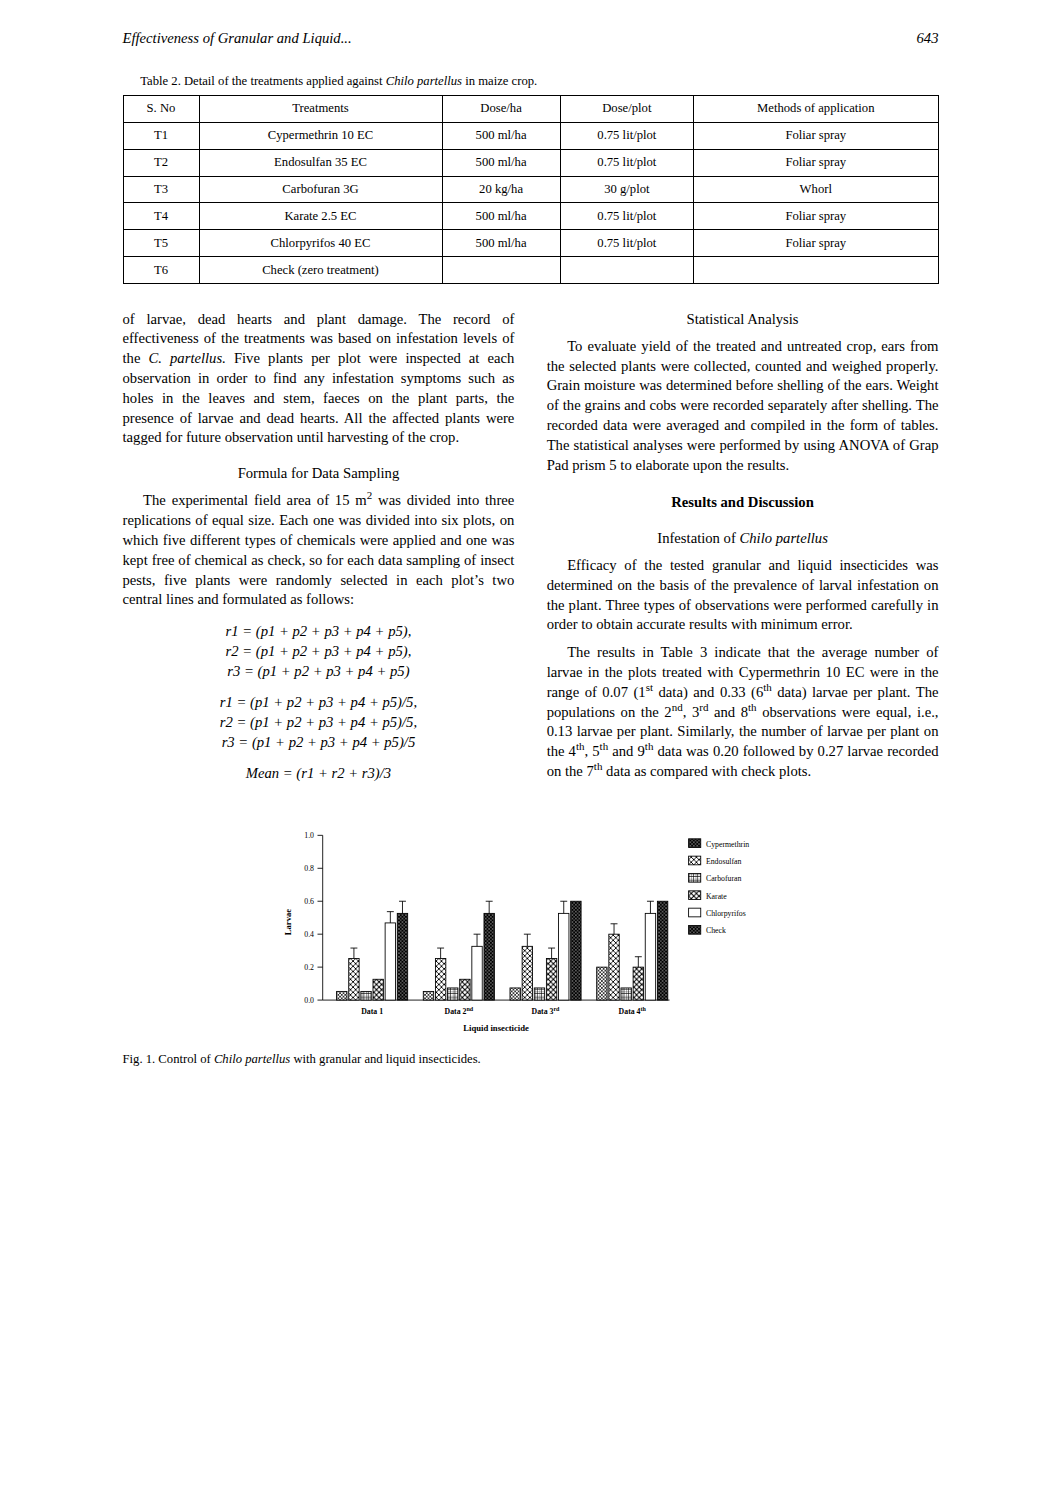Effectiveness of Granular and Liquid... 643
Table 2. Detail of the treatments applied against Chilo partellus in maize crop.
| S. No | Treatments | Dose/ha | Dose/plot | Methods of application |
| --- | --- | --- | --- | --- |
| T1 | Cypermethrin 10 EC | 500 ml/ha | 0.75 lit/plot | Foliar spray |
| T2 | Endosulfan 35 EC | 500 ml/ha | 0.75 lit/plot | Foliar spray |
| T3 | Carbofuran 3G | 20 kg/ha | 30 g/plot | Whorl |
| T4 | Karate 2.5 EC | 500 ml/ha | 0.75 lit/plot | Foliar spray |
| T5 | Chlorpyrifos 40 EC | 500 ml/ha | 0.75 lit/plot | Foliar spray |
| T6 | Check (zero treatment) | | | |
of larvae, dead hearts and plant damage. The record of effectiveness of the treatments was based on infestation levels of the C. partellus. Five plants per plot were inspected at each observation in order to find any infestation symptoms such as holes in the leaves and stem, faeces on the plant parts, the presence of larvae and dead hearts. All the affected plants were tagged for future observation until harvesting of the crop.
Formula for Data Sampling
The experimental field area of 15 m2 was divided into three replications of equal size. Each one was divided into six plots, on which five different types of chemicals were applied and one was kept free of chemical as check, so for each data sampling of insect pests, five plants were randomly selected in each plot’s two central lines and formulated as follows:
r1 = (p1 + p2 + p3 + p4 + p5), r2 = (p1 + p2 + p3 + p4 + p5), r3 = (p1 + p2 + p3 + p4 + p5)
r1 = (p1 + p2 + p3 + p4 + p5)/5, r2 = (p1 + p2 + p3 + p4 + p5)/5, r3 = (p1 + p2 + p3 + p4 + p5)/5
Mean = (r1 + r2 + r3)/3
Statistical Analysis
To evaluate yield of the treated and untreated crop, ears from the selected plants were collected, counted and weighed properly. Grain moisture was determined before shelling of the ears. Weight of the grains and cobs were recorded separately after shelling. The recorded data were averaged and compiled in the form of tables. The statistical analyses were performed by using ANOVA of Grap Pad prism 5 to elaborate upon the results.
Results and Discussion
Infestation of Chilo partellus
Efficacy of the tested granular and liquid insecticides was determined on the basis of the prevalence of larval infestation on the plant. Three types of observations were performed carefully in order to obtain accurate results with minimum error.
The results in Table 3 indicate that the average number of larvae in the plots treated with Cypermethrin 10 EC were in the range of 0.07 (1st data) and 0.33 (6th data) larvae per plant. The populations on the 2nd, 3rd and 8th observations were equal, i.e., 0.13 larvae per plant. Similarly, the number of larvae per plant on the 4th, 5th and 9th data was 0.20 followed by 0.27 larvae recorded on the 7th data as compared with check plots.
0.0 0.2 0.4 0.6 0.8 1.0 Larvae Data 1 Data 2nd Data 3rd Data 4th Liquid insecticide Cypermethrin Endosulfan Carbofuran Karate Chlorpyrifos Check
Fig. 1. Control of Chilo partellus with granular and liquid insecticides.